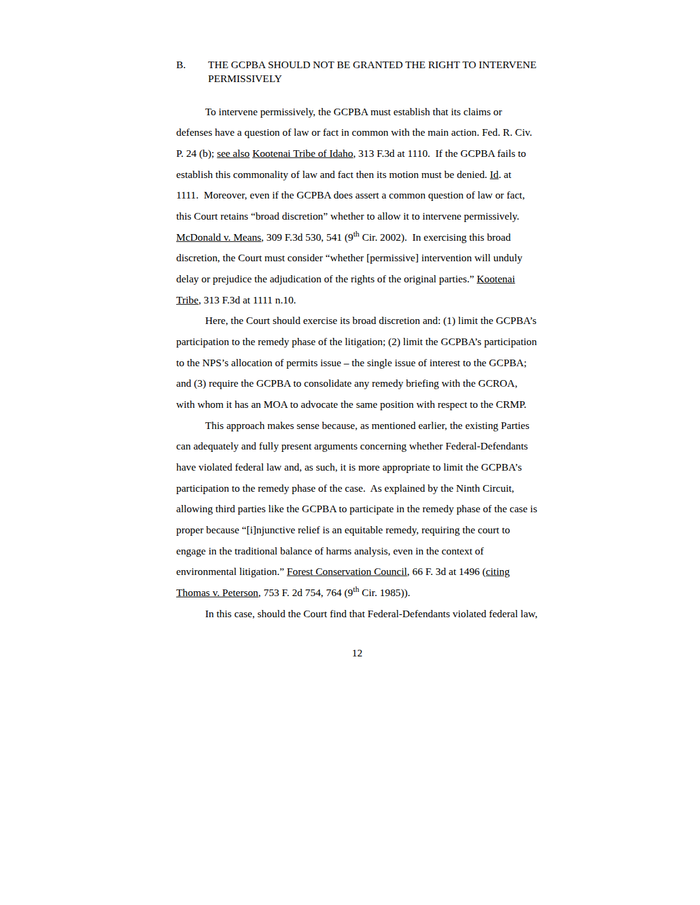| B. | THE GCPBA SHOULD NOT BE GRANTED THE RIGHT TO INTERVENE PERMISSIVELY |
To intervene permissively, the GCPBA must establish that its claims or defenses have a question of law or fact in common with the main action. Fed. R. Civ. P. 24 (b); see also Kootenai Tribe of Idaho, 313 F.3d at 1110. If the GCPBA fails to establish this commonality of law and fact then its motion must be denied. Id. at 1111. Moreover, even if the GCPBA does assert a common question of law or fact, this Court retains “broad discretion” whether to allow it to intervene permissively. McDonald v. Means, 309 F.3d 530, 541 (9th Cir. 2002). In exercising this broad discretion, the Court must consider “whether [permissive] intervention will unduly delay or prejudice the adjudication of the rights of the original parties.” Kootenai Tribe, 313 F.3d at 1111 n.10.
Here, the Court should exercise its broad discretion and: (1) limit the GCPBA’s participation to the remedy phase of the litigation; (2) limit the GCPBA’s participation to the NPS’s allocation of permits issue – the single issue of interest to the GCPBA; and (3) require the GCPBA to consolidate any remedy briefing with the GCROA, with whom it has an MOA to advocate the same position with respect to the CRMP.
This approach makes sense because, as mentioned earlier, the existing Parties can adequately and fully present arguments concerning whether Federal-Defendants have violated federal law and, as such, it is more appropriate to limit the GCPBA’s participation to the remedy phase of the case. As explained by the Ninth Circuit, allowing third parties like the GCPBA to participate in the remedy phase of the case is proper because “[i]njunctive relief is an equitable remedy, requiring the court to engage in the traditional balance of harms analysis, even in the context of environmental litigation.” Forest Conservation Council, 66 F. 3d at 1496 (citing Thomas v. Peterson, 753 F. 2d 754, 764 (9th Cir. 1985)).
In this case, should the Court find that Federal-Defendants violated federal law,
12